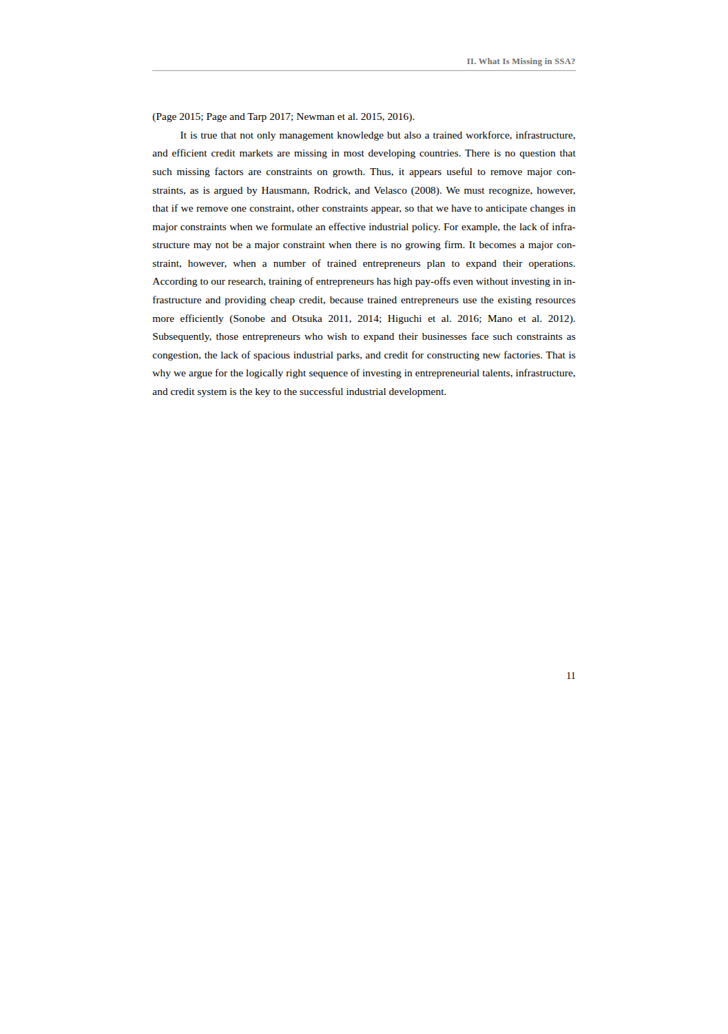II. What Is Missing in SSA?
(Page 2015; Page and Tarp 2017; Newman et al. 2015, 2016).
It is true that not only management knowledge but also a trained workforce, infrastructure, and efficient credit markets are missing in most developing countries. There is no question that such missing factors are constraints on growth. Thus, it appears useful to remove major constraints, as is argued by Hausmann, Rodrick, and Velasco (2008). We must recognize, however, that if we remove one constraint, other constraints appear, so that we have to anticipate changes in major constraints when we formulate an effective industrial policy. For example, the lack of infrastructure may not be a major constraint when there is no growing firm. It becomes a major constraint, however, when a number of trained entrepreneurs plan to expand their operations. According to our research, training of entrepreneurs has high pay-offs even without investing in infrastructure and providing cheap credit, because trained entrepreneurs use the existing resources more efficiently (Sonobe and Otsuka 2011, 2014; Higuchi et al. 2016; Mano et al. 2012). Subsequently, those entrepreneurs who wish to expand their businesses face such constraints as congestion, the lack of spacious industrial parks, and credit for constructing new factories. That is why we argue for the logically right sequence of investing in entrepreneurial talents, infrastructure, and credit system is the key to the successful industrial development.
11